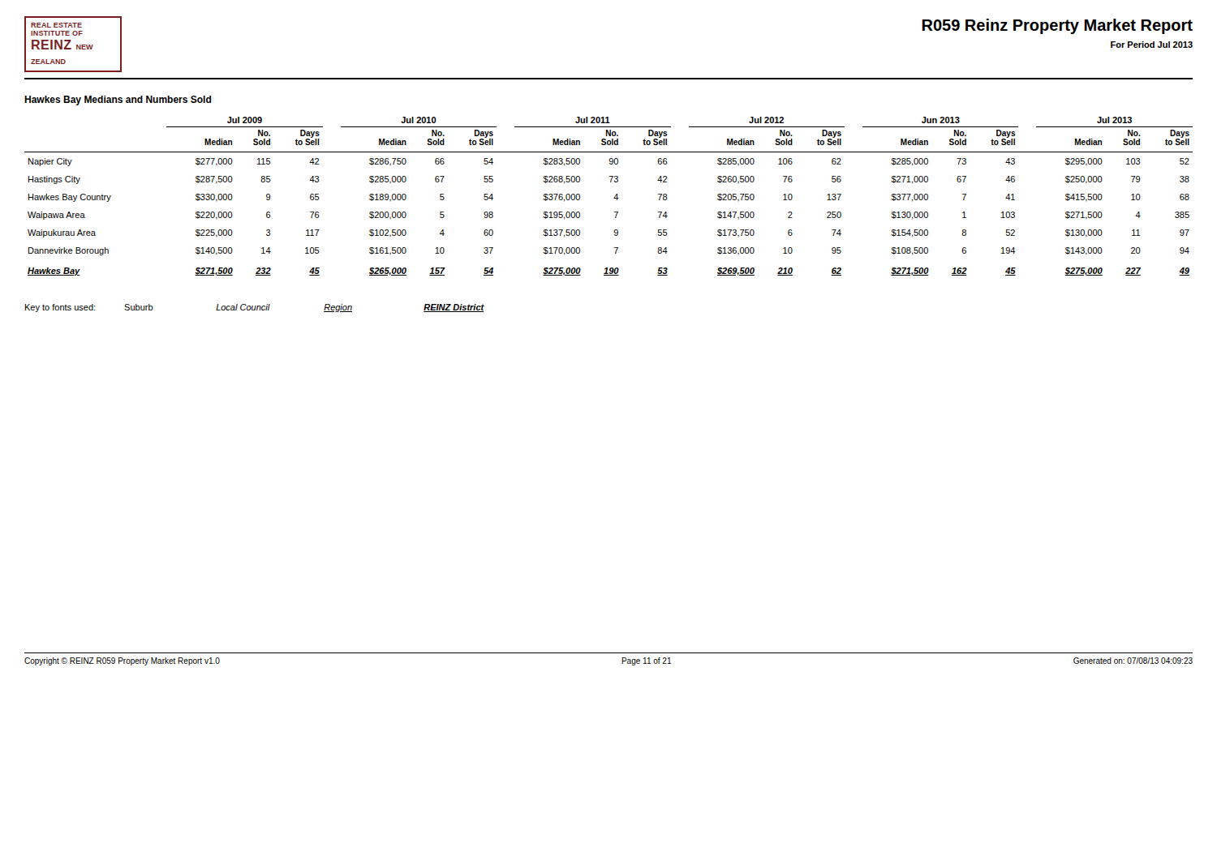REAL ESTATE
INSTITUTE OF
REINZ NEW ZEALAND
R059 Reinz Property Market Report
For Period Jul 2013
Hawkes Bay Medians and Numbers Sold
| | Jul 2009 | | Jul 2010 | | Jul 2011 | | Jul 2012 | | Jun 2013 | | Jul 2013 |
| --- | --- | --- | --- | --- | --- | --- | --- | --- | --- | --- | --- |
| | Median | No. Sold | Days to Sell | | Median | No. Sold | Days to Sell | | Median | No. Sold | Days to Sell | | Median | No. Sold | Days to Sell | | Median | No. Sold | Days to Sell | | Median | No. Sold | Days to Sell |
| Napier City | $277,000 | 115 | 42 | | $286,750 | 66 | 54 | | $283,500 | 90 | 66 | | $285,000 | 106 | 62 | | $285,000 | 73 | 43 | | $295,000 | 103 | 52 |
| Hastings City | $287,500 | 85 | 43 | | $285,000 | 67 | 55 | | $268,500 | 73 | 42 | | $260,500 | 76 | 56 | | $271,000 | 67 | 46 | | $250,000 | 79 | 38 |
| Hawkes Bay Country | $330,000 | 9 | 65 | | $189,000 | 5 | 54 | | $376,000 | 4 | 78 | | $205,750 | 10 | 137 | | $377,000 | 7 | 41 | | $415,500 | 10 | 68 |
| Waipawa Area | $220,000 | 6 | 76 | | $200,000 | 5 | 98 | | $195,000 | 7 | 74 | | $147,500 | 2 | 250 | | $130,000 | 1 | 103 | | $271,500 | 4 | 385 |
| Waipukurau Area | $225,000 | 3 | 117 | | $102,500 | 4 | 60 | | $137,500 | 9 | 55 | | $173,750 | 6 | 74 | | $154,500 | 8 | 52 | | $130,000 | 11 | 97 |
| Dannevirke Borough | $140,500 | 14 | 105 | | $161,500 | 10 | 37 | | $170,000 | 7 | 84 | | $136,000 | 10 | 95 | | $108,500 | 6 | 194 | | $143,000 | 20 | 94 |
| Hawkes Bay | $271,500 | 232 | 45 | | $265,000 | 157 | 54 | | $275,000 | 190 | 53 | | $269,500 | 210 | 62 | | $271,500 | 162 | 45 | | $275,000 | 227 | 49 |
Key to fonts used: Suburb Local Council Region REINZ District
Copyright © REINZ R059 Property Market Report v1.0 Generated on: 07/08/13 04:09:23
Page 11 of 21